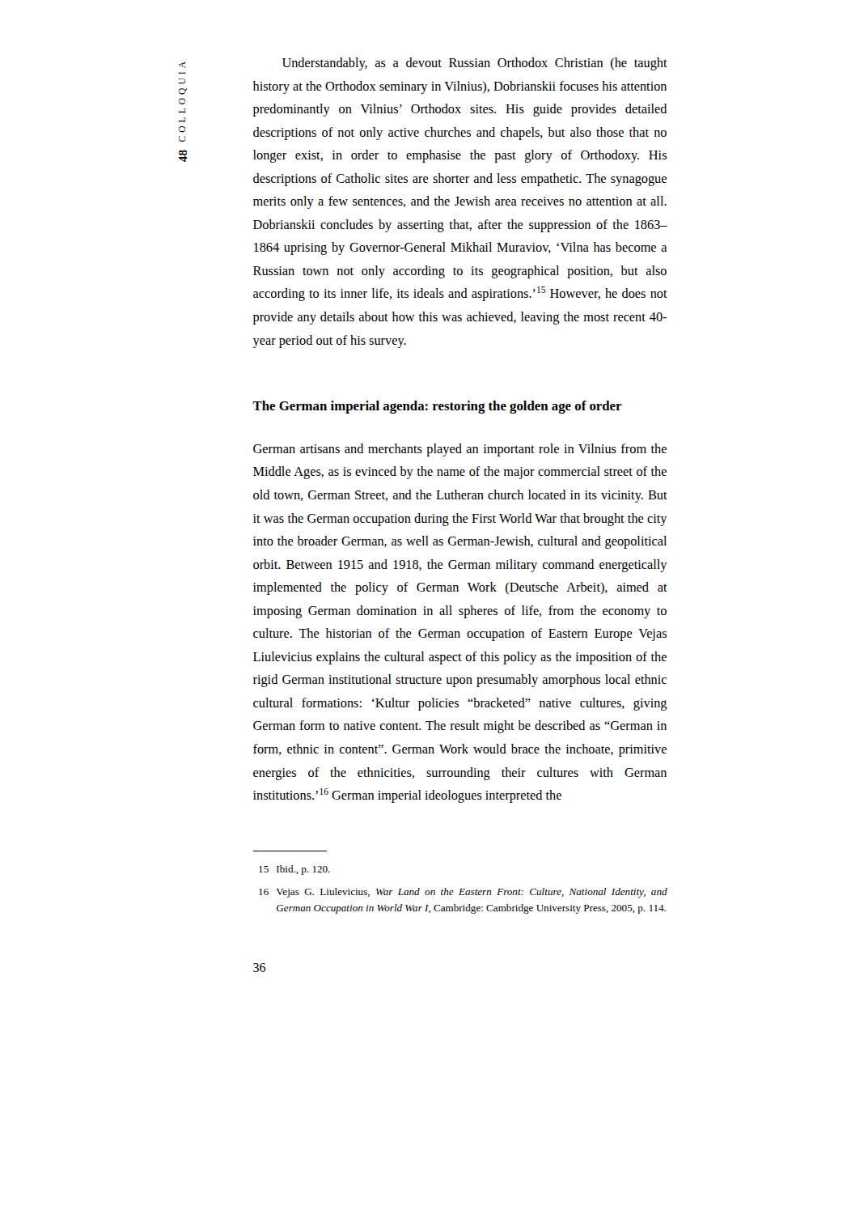Colloquia
48
Understandably, as a devout Russian Orthodox Christian (he taught history at the Orthodox seminary in Vilnius), Dobrianskii focuses his attention predominantly on Vilnius’ Orthodox sites. His guide provides detailed descriptions of not only active churches and chapels, but also those that no longer exist, in order to emphasise the past glory of Orthodoxy. His descriptions of Catholic sites are shorter and less empathetic. The synagogue merits only a few sentences, and the Jewish area receives no attention at all. Dobrianskii concludes by asserting that, after the suppression of the 1863–1864 uprising by Governor-General Mikhail Muraviov, ‘Vilna has become a Russian town not only according to its geographical position, but also according to its inner life, its ideals and aspirations.’15 However, he does not provide any details about how this was achieved, leaving the most recent 40-year period out of his survey.
The German imperial agenda: restoring the golden age of order
German artisans and merchants played an important role in Vilnius from the Middle Ages, as is evinced by the name of the major commercial street of the old town, German Street, and the Lutheran church located in its vicinity. But it was the German occupation during the First World War that brought the city into the broader German, as well as German-Jewish, cultural and geopolitical orbit. Between 1915 and 1918, the German military command energetically implemented the policy of German Work (Deutsche Arbeit), aimed at imposing German domination in all spheres of life, from the economy to culture. The historian of the German occupation of Eastern Europe Vejas Liulevicius explains the cultural aspect of this policy as the imposition of the rigid German institutional structure upon presumably amorphous local ethnic cultural formations: ‘Kultur policies “bracketed” native cultures, giving German form to native content. The result might be described as “German in form, ethnic in content”. German Work would brace the inchoate, primitive energies of the ethnicities, surrounding their cultures with German institutions.’16 German imperial ideologues interpreted the
15
Ibid., p. 120.
16
Vejas G. Liulevicius, War Land on the Eastern Front: Culture, National Identity, and German Occupation in World War I, Cambridge: Cambridge University Press, 2005, p. 114.
36